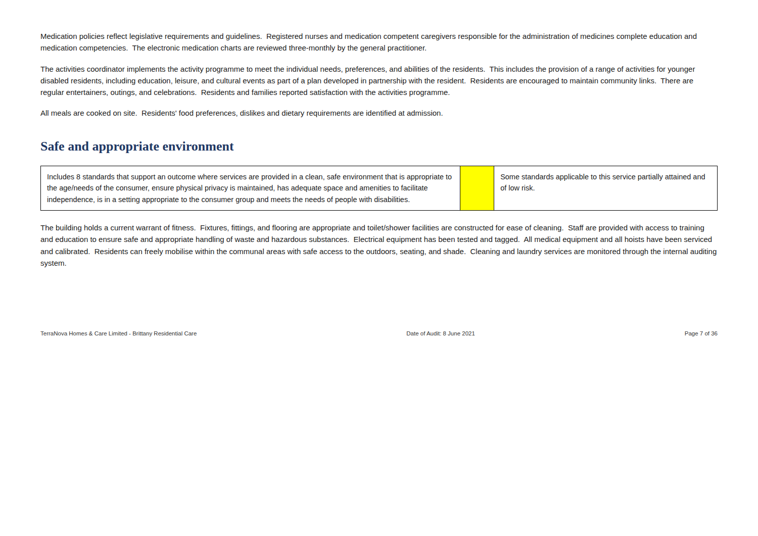Medication policies reflect legislative requirements and guidelines. Registered nurses and medication competent caregivers responsible for the administration of medicines complete education and medication competencies. The electronic medication charts are reviewed three-monthly by the general practitioner.
The activities coordinator implements the activity programme to meet the individual needs, preferences, and abilities of the residents. This includes the provision of a range of activities for younger disabled residents, including education, leisure, and cultural events as part of a plan developed in partnership with the resident. Residents are encouraged to maintain community links. There are regular entertainers, outings, and celebrations. Residents and families reported satisfaction with the activities programme.
All meals are cooked on site. Residents' food preferences, dislikes and dietary requirements are identified at admission.
Safe and appropriate environment
| Includes 8 standards that support an outcome where services are provided in a clean, safe environment that is appropriate to the age/needs of the consumer, ensure physical privacy is maintained, has adequate space and amenities to facilitate independence, is in a setting appropriate to the consumer group and meets the needs of people with disabilities. | | Some standards applicable to this service partially attained and of low risk. |
The building holds a current warrant of fitness. Fixtures, fittings, and flooring are appropriate and toilet/shower facilities are constructed for ease of cleaning. Staff are provided with access to training and education to ensure safe and appropriate handling of waste and hazardous substances. Electrical equipment has been tested and tagged. All medical equipment and all hoists have been serviced and calibrated. Residents can freely mobilise within the communal areas with safe access to the outdoors, seating, and shade. Cleaning and laundry services are monitored through the internal auditing system.
TerraNova Homes & Care Limited - Brittany Residential Care
Date of Audit: 8 June 2021
Page 7 of 36